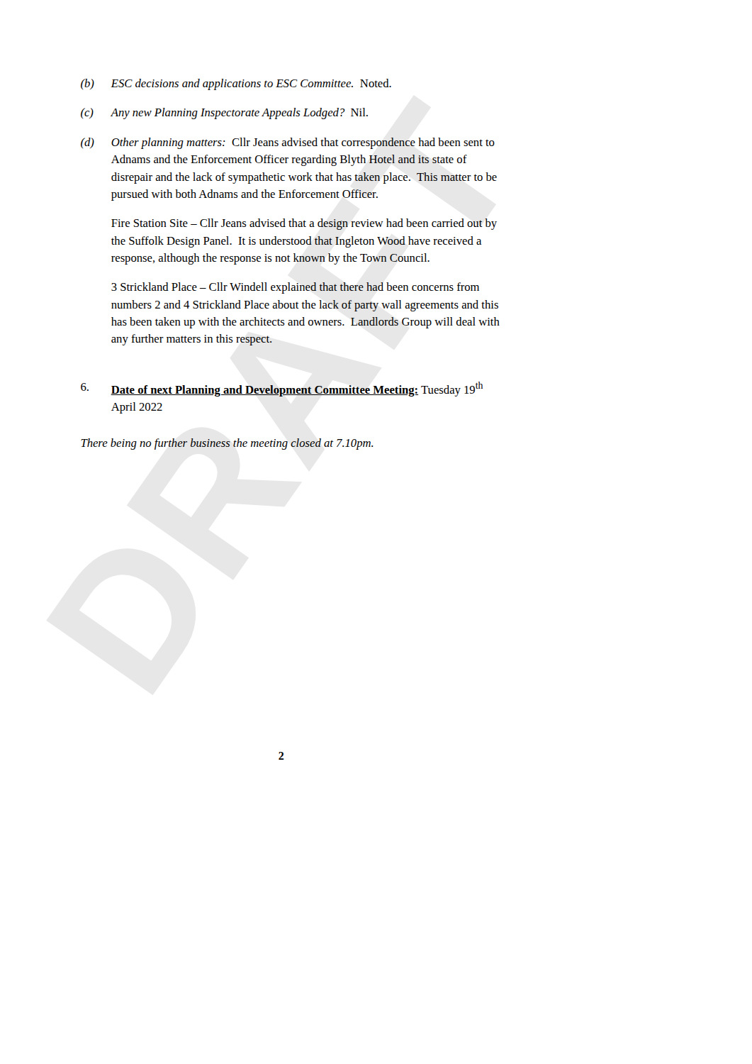DRAFT
(b)
ESC decisions and applications to ESC Committee. Noted.
(c)
Any new Planning Inspectorate Appeals Lodged? Nil.
(d)
Other planning matters: Cllr Jeans advised that correspondence had been sent to Adnams and the Enforcement Officer regarding Blyth Hotel and its state of disrepair and the lack of sympathetic work that has taken place. This matter to be pursued with both Adnams and the Enforcement Officer.
Fire Station Site – Cllr Jeans advised that a design review had been carried out by the Suffolk Design Panel. It is understood that Ingleton Wood have received a response, although the response is not known by the Town Council.
3 Strickland Place – Cllr Windell explained that there had been concerns from numbers 2 and 4 Strickland Place about the lack of party wall agreements and this has been taken up with the architects and owners. Landlords Group will deal with any further matters in this respect.
6.
Date of next Planning and Development Committee Meeting: Tuesday 19th April 2022
There being no further business the meeting closed at 7.10pm.
2